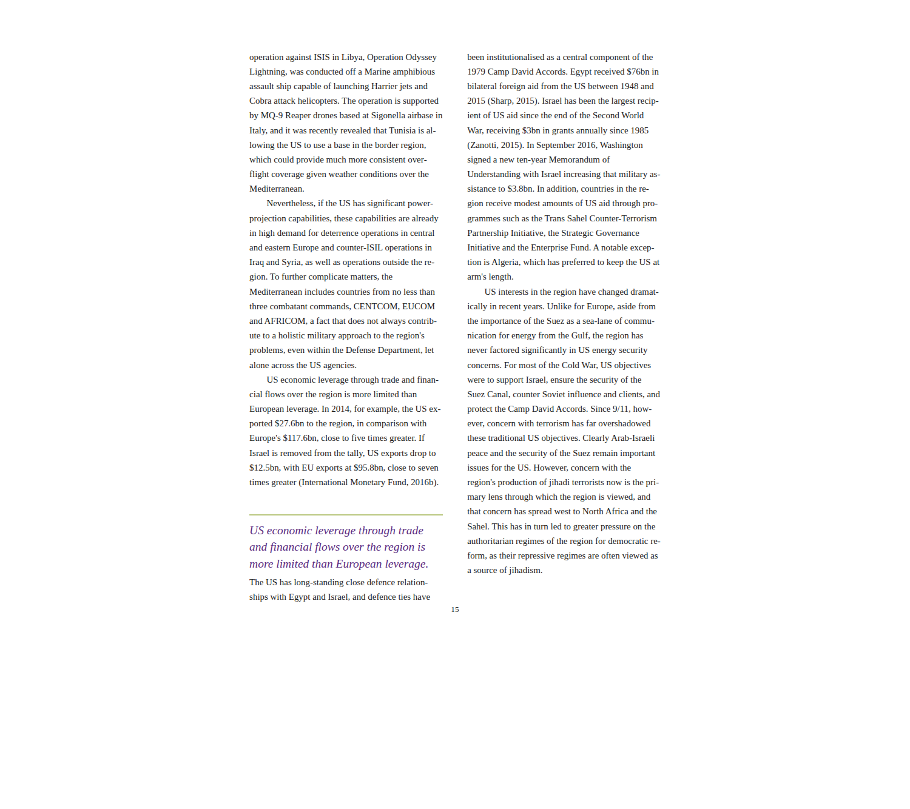operation against ISIS in Libya, Operation Odyssey Lightning, was conducted off a Marine amphibious assault ship capable of launching Harrier jets and Cobra attack helicopters. The operation is supported by MQ-9 Reaper drones based at Sigonella airbase in Italy, and it was recently revealed that Tunisia is allowing the US to use a base in the border region, which could provide much more consistent overflight coverage given weather conditions over the Mediterranean.
Nevertheless, if the US has significant power-projection capabilities, these capabilities are already in high demand for deterrence operations in central and eastern Europe and counter-ISIL operations in Iraq and Syria, as well as operations outside the region. To further complicate matters, the Mediterranean includes countries from no less than three combatant commands, CENTCOM, EUCOM and AFRICOM, a fact that does not always contribute to a holistic military approach to the region's problems, even within the Defense Department, let alone across the US agencies.
US economic leverage through trade and financial flows over the region is more limited than European leverage. In 2014, for example, the US exported $27.6bn to the region, in comparison with Europe's $117.6bn, close to five times greater. If Israel is removed from the tally, US exports drop to $12.5bn, with EU exports at $95.8bn, close to seven times greater (International Monetary Fund, 2016b).
US economic leverage through trade and financial flows over the region is more limited than European leverage.
The US has long-standing close defence relationships with Egypt and Israel, and defence ties have been institutionalised as a central component of the 1979 Camp David Accords. Egypt received $76bn in bilateral foreign aid from the US between 1948 and 2015 (Sharp, 2015). Israel has been the largest recipient of US aid since the end of the Second World War, receiving $3bn in grants annually since 1985 (Zanotti, 2015). In September 2016, Washington signed a new ten-year Memorandum of Understanding with Israel increasing that military assistance to $3.8bn. In addition, countries in the region receive modest amounts of US aid through programmes such as the Trans Sahel Counter-Terrorism Partnership Initiative, the Strategic Governance Initiative and the Enterprise Fund. A notable exception is Algeria, which has preferred to keep the US at arm's length.
US interests in the region have changed dramatically in recent years. Unlike for Europe, aside from the importance of the Suez as a sea-lane of communication for energy from the Gulf, the region has never factored significantly in US energy security concerns. For most of the Cold War, US objectives were to support Israel, ensure the security of the Suez Canal, counter Soviet influence and clients, and protect the Camp David Accords. Since 9/11, however, concern with terrorism has far overshadowed these traditional US objectives. Clearly Arab-Israeli peace and the security of the Suez remain important issues for the US. However, concern with the region's production of jihadi terrorists now is the primary lens through which the region is viewed, and that concern has spread west to North Africa and the Sahel. This has in turn led to greater pressure on the authoritarian regimes of the region for democratic reform, as their repressive regimes are often viewed as a source of jihadism.
15